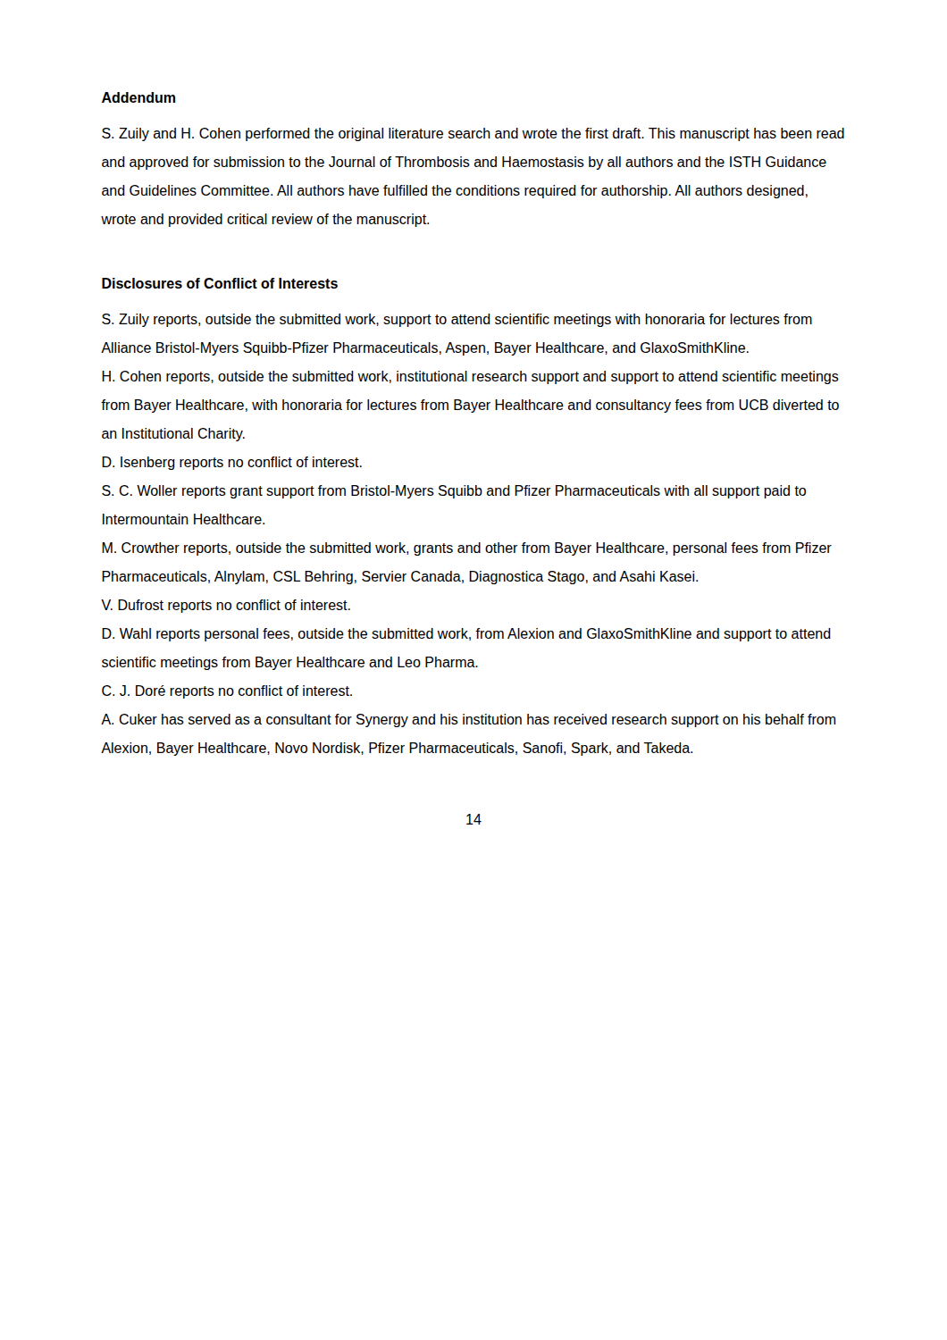Addendum
S. Zuily and H. Cohen performed the original literature search and wrote the first draft. This manuscript has been read and approved for submission to the Journal of Thrombosis and Haemostasis by all authors and the ISTH Guidance and Guidelines Committee. All authors have fulfilled the conditions required for authorship. All authors designed, wrote and provided critical review of the manuscript.
Disclosures of Conflict of Interests
S. Zuily reports, outside the submitted work, support to attend scientific meetings with honoraria for lectures from Alliance Bristol-Myers Squibb-Pfizer Pharmaceuticals, Aspen, Bayer Healthcare, and GlaxoSmithKline.
H. Cohen reports, outside the submitted work, institutional research support and support to attend scientific meetings from Bayer Healthcare, with honoraria for lectures from Bayer Healthcare and consultancy fees from UCB diverted to an Institutional Charity.
D. Isenberg reports no conflict of interest.
S. C. Woller reports grant support from Bristol-Myers Squibb and Pfizer Pharmaceuticals with all support paid to Intermountain Healthcare.
M. Crowther reports, outside the submitted work, grants and other from Bayer Healthcare, personal fees from Pfizer Pharmaceuticals, Alnylam, CSL Behring, Servier Canada, Diagnostica Stago, and Asahi Kasei.
V. Dufrost reports no conflict of interest.
D. Wahl reports personal fees, outside the submitted work, from Alexion and GlaxoSmithKline and support to attend scientific meetings from Bayer Healthcare and Leo Pharma.
C. J. Doré reports no conflict of interest.
A. Cuker has served as a consultant for Synergy and his institution has received research support on his behalf from Alexion, Bayer Healthcare, Novo Nordisk, Pfizer Pharmaceuticals, Sanofi, Spark, and Takeda.
14